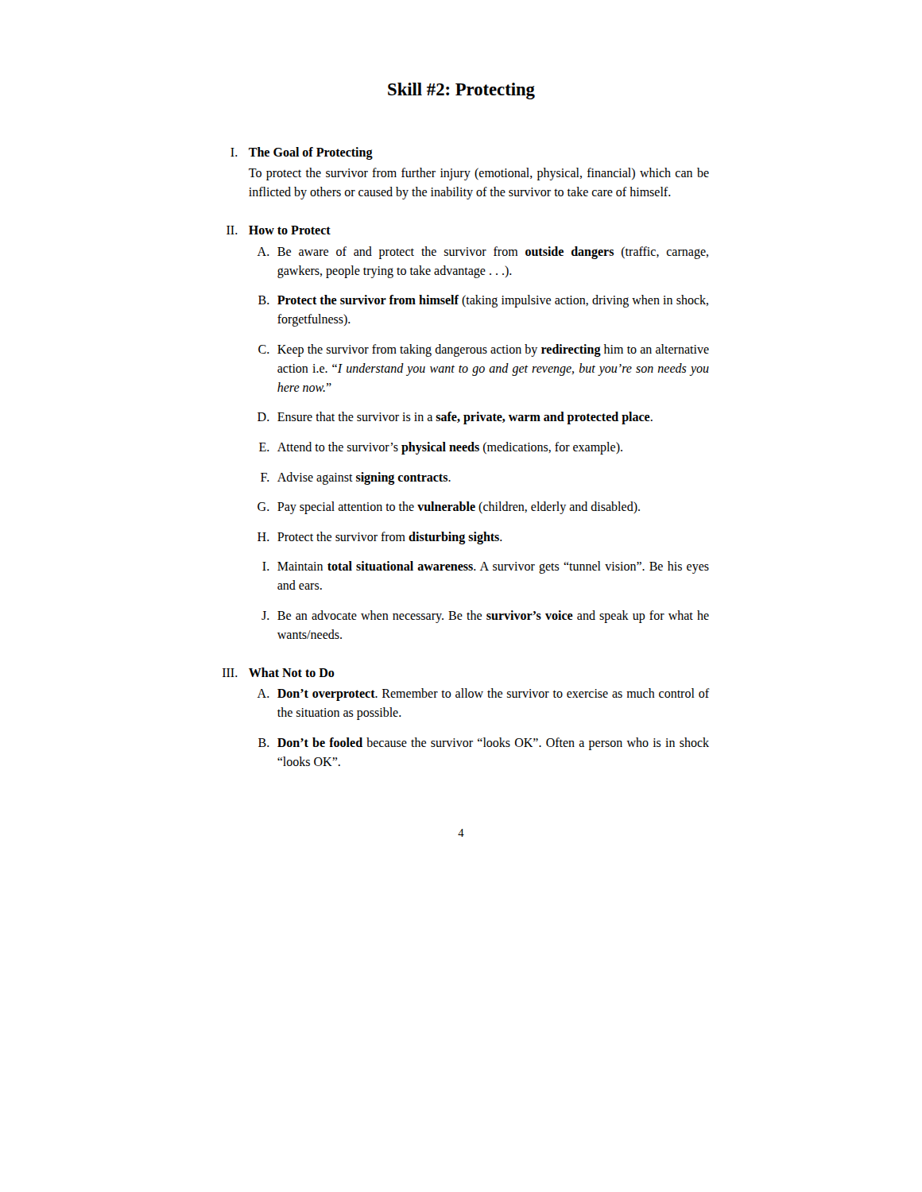Skill #2: Protecting
The Goal of Protecting
To protect the survivor from further injury (emotional, physical, financial) which can be inflicted by others or caused by the inability of the survivor to take care of himself.
How to Protect
Be aware of and protect the survivor from outside dangers (traffic, carnage, gawkers, people trying to take advantage . . .).
Protect the survivor from himself (taking impulsive action, driving when in shock, forgetfulness).
Keep the survivor from taking dangerous action by redirecting him to an alternative action i.e. “I understand you want to go and get revenge, but you’re son needs you here now.”
Ensure that the survivor is in a safe, private, warm and protected place.
Attend to the survivor’s physical needs (medications, for example).
Advise against signing contracts.
Pay special attention to the vulnerable (children, elderly and disabled).
Protect the survivor from disturbing sights.
Maintain total situational awareness. A survivor gets “tunnel vision”. Be his eyes and ears.
Be an advocate when necessary. Be the survivor’s voice and speak up for what he wants/needs.
What Not to Do
Don’t overprotect. Remember to allow the survivor to exercise as much control of the situation as possible.
Don’t be fooled because the survivor “looks OK”. Often a person who is in shock “looks OK”.
4